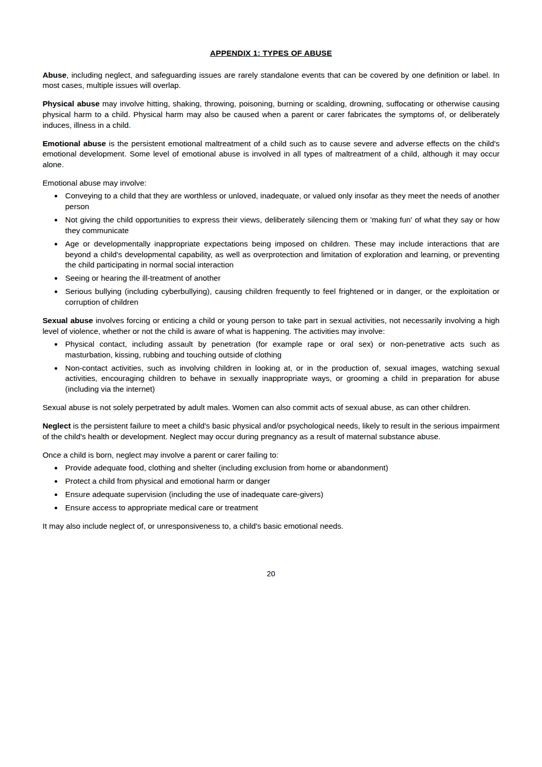APPENDIX 1: TYPES OF ABUSE
Abuse, including neglect, and safeguarding issues are rarely standalone events that can be covered by one definition or label. In most cases, multiple issues will overlap.
Physical abuse may involve hitting, shaking, throwing, poisoning, burning or scalding, drowning, suffocating or otherwise causing physical harm to a child. Physical harm may also be caused when a parent or carer fabricates the symptoms of, or deliberately induces, illness in a child.
Emotional abuse is the persistent emotional maltreatment of a child such as to cause severe and adverse effects on the child's emotional development. Some level of emotional abuse is involved in all types of maltreatment of a child, although it may occur alone.
Emotional abuse may involve:
Conveying to a child that they are worthless or unloved, inadequate, or valued only insofar as they meet the needs of another person
Not giving the child opportunities to express their views, deliberately silencing them or 'making fun' of what they say or how they communicate
Age or developmentally inappropriate expectations being imposed on children. These may include interactions that are beyond a child's developmental capability, as well as overprotection and limitation of exploration and learning, or preventing the child participating in normal social interaction
Seeing or hearing the ill-treatment of another
Serious bullying (including cyberbullying), causing children frequently to feel frightened or in danger, or the exploitation or corruption of children
Sexual abuse involves forcing or enticing a child or young person to take part in sexual activities, not necessarily involving a high level of violence, whether or not the child is aware of what is happening. The activities may involve:
Physical contact, including assault by penetration (for example rape or oral sex) or non-penetrative acts such as masturbation, kissing, rubbing and touching outside of clothing
Non-contact activities, such as involving children in looking at, or in the production of, sexual images, watching sexual activities, encouraging children to behave in sexually inappropriate ways, or grooming a child in preparation for abuse (including via the internet)
Sexual abuse is not solely perpetrated by adult males. Women can also commit acts of sexual abuse, as can other children.
Neglect is the persistent failure to meet a child's basic physical and/or psychological needs, likely to result in the serious impairment of the child's health or development. Neglect may occur during pregnancy as a result of maternal substance abuse.
Once a child is born, neglect may involve a parent or carer failing to:
Provide adequate food, clothing and shelter (including exclusion from home or abandonment)
Protect a child from physical and emotional harm or danger
Ensure adequate supervision (including the use of inadequate care-givers)
Ensure access to appropriate medical care or treatment
It may also include neglect of, or unresponsiveness to, a child's basic emotional needs.
20